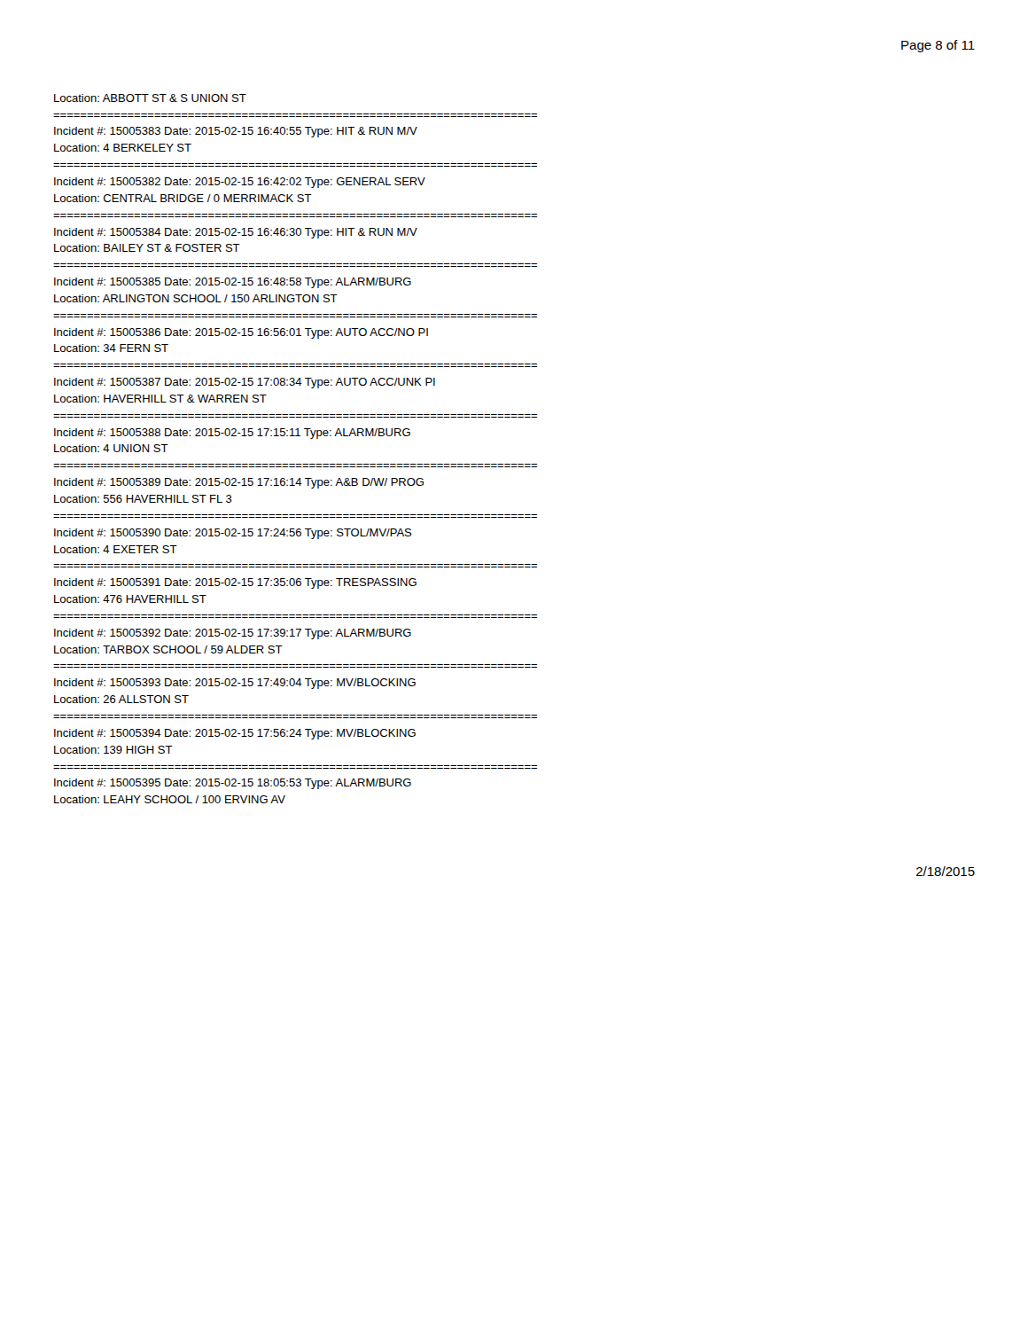Page 8 of 11
Location: ABBOTT ST & S UNION ST
========================================================================
Incident #: 15005383 Date: 2015-02-15 16:40:55 Type: HIT & RUN M/V
Location: 4 BERKELEY ST
========================================================================
Incident #: 15005382 Date: 2015-02-15 16:42:02 Type: GENERAL SERV
Location: CENTRAL BRIDGE / 0 MERRIMACK ST
========================================================================
Incident #: 15005384 Date: 2015-02-15 16:46:30 Type: HIT & RUN M/V
Location: BAILEY ST & FOSTER ST
========================================================================
Incident #: 15005385 Date: 2015-02-15 16:48:58 Type: ALARM/BURG
Location: ARLINGTON SCHOOL / 150 ARLINGTON ST
========================================================================
Incident #: 15005386 Date: 2015-02-15 16:56:01 Type: AUTO ACC/NO PI
Location: 34 FERN ST
========================================================================
Incident #: 15005387 Date: 2015-02-15 17:08:34 Type: AUTO ACC/UNK PI
Location: HAVERHILL ST & WARREN ST
========================================================================
Incident #: 15005388 Date: 2015-02-15 17:15:11 Type: ALARM/BURG
Location: 4 UNION ST
========================================================================
Incident #: 15005389 Date: 2015-02-15 17:16:14 Type: A&B D/W/ PROG
Location: 556 HAVERHILL ST FL 3
========================================================================
Incident #: 15005390 Date: 2015-02-15 17:24:56 Type: STOL/MV/PAS
Location: 4 EXETER ST
========================================================================
Incident #: 15005391 Date: 2015-02-15 17:35:06 Type: TRESPASSING
Location: 476 HAVERHILL ST
========================================================================
Incident #: 15005392 Date: 2015-02-15 17:39:17 Type: ALARM/BURG
Location: TARBOX SCHOOL / 59 ALDER ST
========================================================================
Incident #: 15005393 Date: 2015-02-15 17:49:04 Type: MV/BLOCKING
Location: 26 ALLSTON ST
========================================================================
Incident #: 15005394 Date: 2015-02-15 17:56:24 Type: MV/BLOCKING
Location: 139 HIGH ST
========================================================================
Incident #: 15005395 Date: 2015-02-15 18:05:53 Type: ALARM/BURG
Location: LEAHY SCHOOL / 100 ERVING AV
2/18/2015